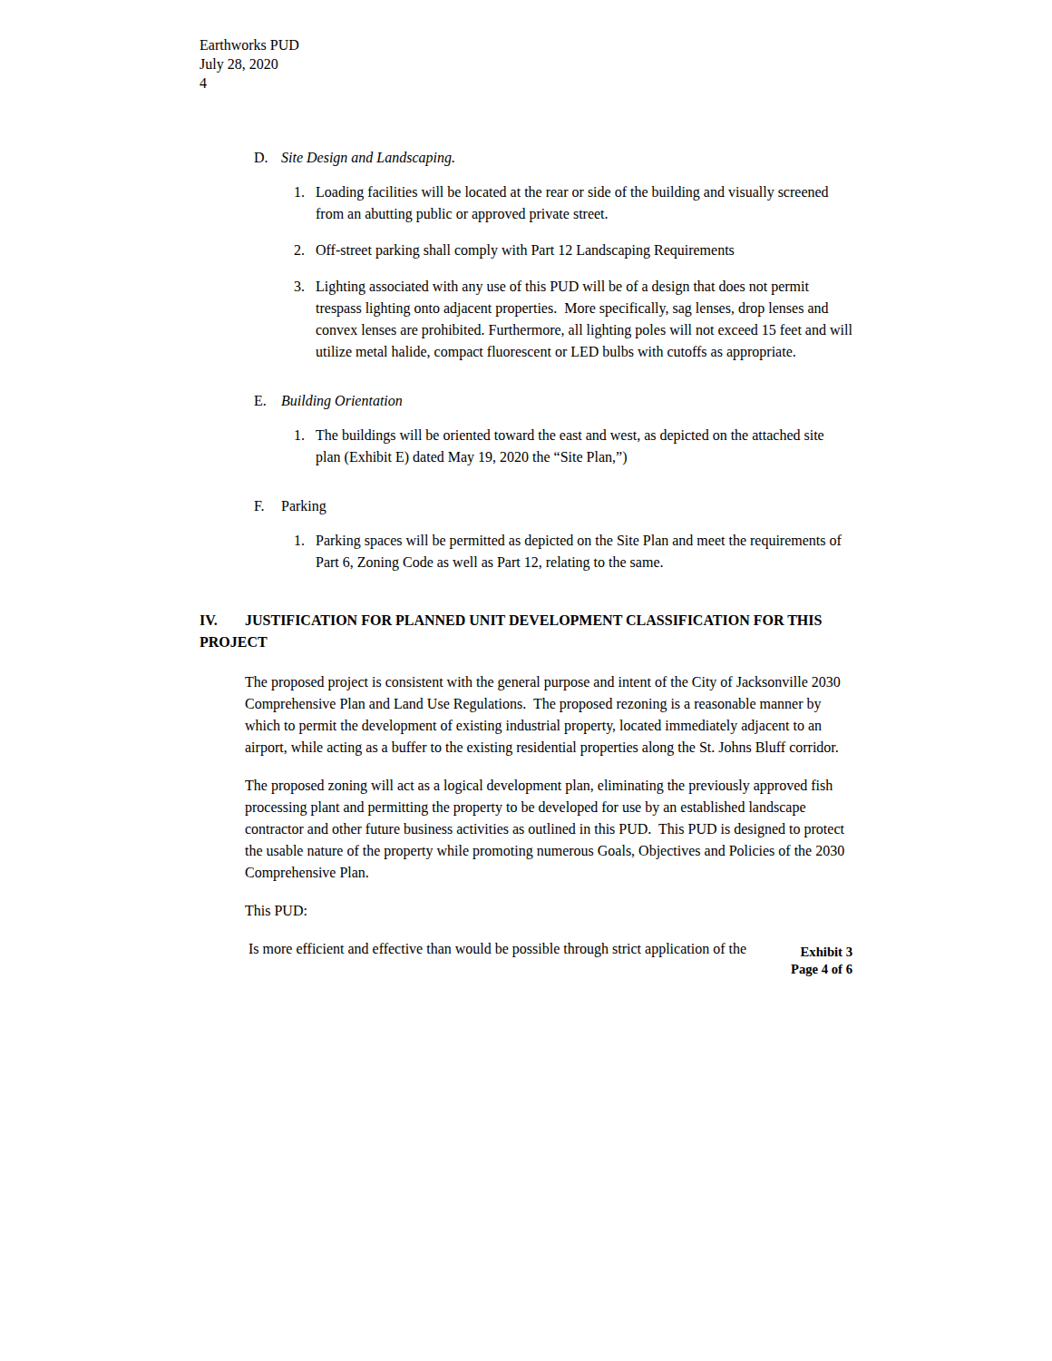Earthworks PUD
July 28, 2020
4
D. Site Design and Landscaping.
Loading facilities will be located at the rear or side of the building and visually screened from an abutting public or approved private street.
Off-street parking shall comply with Part 12 Landscaping Requirements
Lighting associated with any use of this PUD will be of a design that does not permit trespass lighting onto adjacent properties. More specifically, sag lenses, drop lenses and convex lenses are prohibited. Furthermore, all lighting poles will not exceed 15 feet and will utilize metal halide, compact fluorescent or LED bulbs with cutoffs as appropriate.
E. Building Orientation
The buildings will be oriented toward the east and west, as depicted on the attached site plan (Exhibit E) dated May 19, 2020 the “Site Plan,”)
F. Parking
Parking spaces will be permitted as depicted on the Site Plan and meet the requirements of Part 6, Zoning Code as well as Part 12, relating to the same.
IV. Justification for Planned Unit Development Classification for this Project
The proposed project is consistent with the general purpose and intent of the City of Jacksonville 2030 Comprehensive Plan and Land Use Regulations. The proposed rezoning is a reasonable manner by which to permit the development of existing industrial property, located immediately adjacent to an airport, while acting as a buffer to the existing residential properties along the St. Johns Bluff corridor.
The proposed zoning will act as a logical development plan, eliminating the previously approved fish processing plant and permitting the property to be developed for use by an established landscape contractor and other future business activities as outlined in this PUD. This PUD is designed to protect the usable nature of the property while promoting numerous Goals, Objectives and Policies of the 2030 Comprehensive Plan.
This PUD:
Is more efficient and effective than would be possible through strict application of the
Exhibit 3
Page 4 of 6